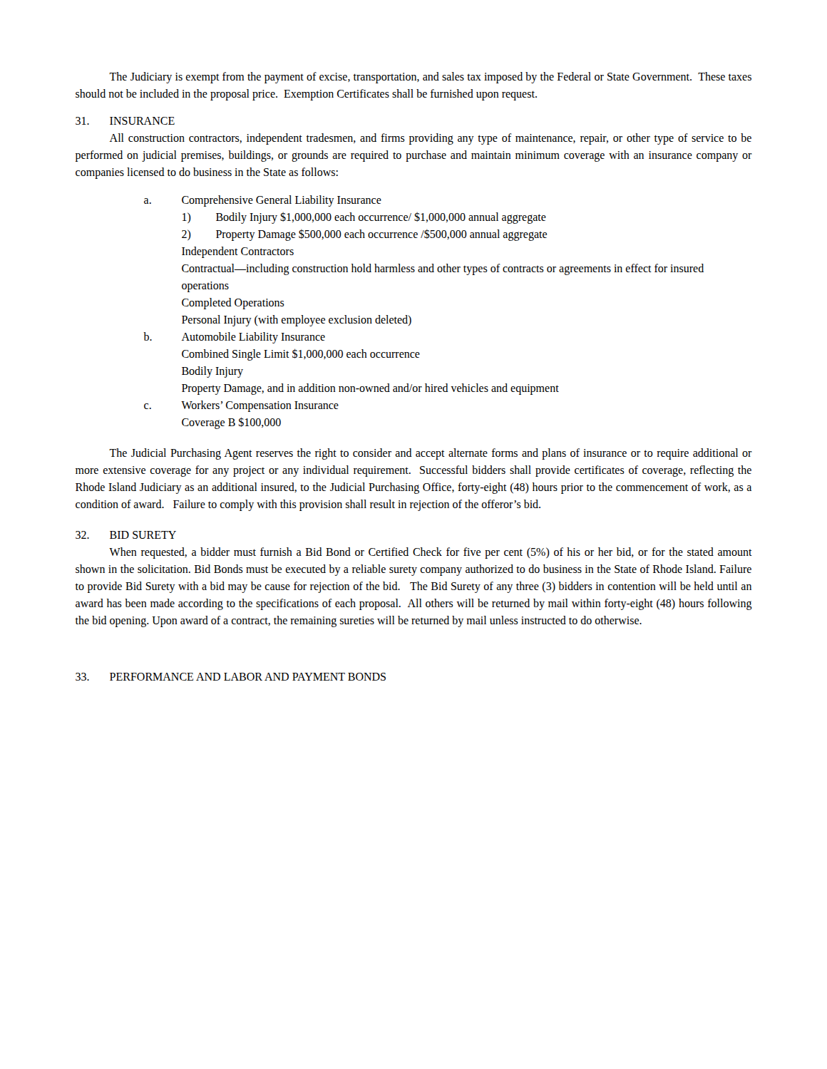The Judiciary is exempt from the payment of excise, transportation, and sales tax imposed by the Federal or State Government. These taxes should not be included in the proposal price. Exemption Certificates shall be furnished upon request.
31. INSURANCE
All construction contractors, independent tradesmen, and firms providing any type of maintenance, repair, or other type of service to be performed on judicial premises, buildings, or grounds are required to purchase and maintain minimum coverage with an insurance company or companies licensed to do business in the State as follows:
a. Comprehensive General Liability Insurance
1) Bodily Injury $1,000,000 each occurrence/ $1,000,000 annual aggregate
2) Property Damage $500,000 each occurrence /$500,000 annual aggregate
Independent Contractors
Contractual—including construction hold harmless and other types of contracts or agreements in effect for insured operations
Completed Operations
Personal Injury (with employee exclusion deleted)
b. Automobile Liability Insurance
Combined Single Limit $1,000,000 each occurrence
Bodily Injury
Property Damage, and in addition non-owned and/or hired vehicles and equipment
c. Workers’ Compensation Insurance
Coverage B $100,000
The Judicial Purchasing Agent reserves the right to consider and accept alternate forms and plans of insurance or to require additional or more extensive coverage for any project or any individual requirement. Successful bidders shall provide certificates of coverage, reflecting the Rhode Island Judiciary as an additional insured, to the Judicial Purchasing Office, forty-eight (48) hours prior to the commencement of work, as a condition of award. Failure to comply with this provision shall result in rejection of the offeror’s bid.
32. BID SURETY
When requested, a bidder must furnish a Bid Bond or Certified Check for five per cent (5%) of his or her bid, or for the stated amount shown in the solicitation. Bid Bonds must be executed by a reliable surety company authorized to do business in the State of Rhode Island. Failure to provide Bid Surety with a bid may be cause for rejection of the bid. The Bid Surety of any three (3) bidders in contention will be held until an award has been made according to the specifications of each proposal. All others will be returned by mail within forty-eight (48) hours following the bid opening. Upon award of a contract, the remaining sureties will be returned by mail unless instructed to do otherwise.
33. PERFORMANCE AND LABOR AND PAYMENT BONDS